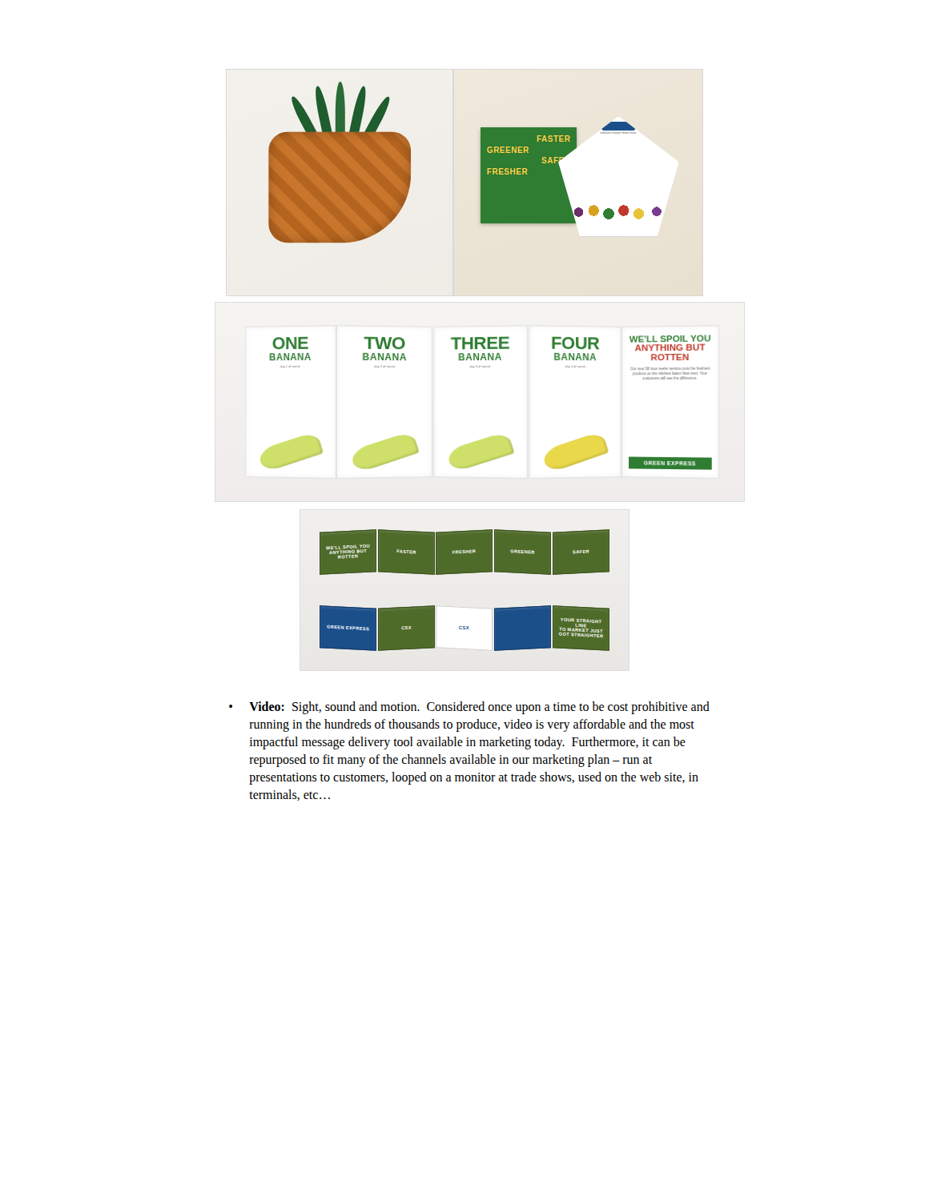FASTER GREENER SAFER FRESHER
Our new 58 hour reefer service puts the freshest produce on the shelves faster than ever.
ONE
BANANA
day 1 of transit
TWO
BANANA
day 2 of transit
THREE
BANANA
day 3 of transit
FOUR
BANANA
day 4 of transit
WE'LL SPOIL YOU
ANYTHING BUT ROTTEN
Our new 58 hour reefer service puts the freshest produce on the shelves faster than ever. Your customers will see the difference.
GREEN EXPRESS
WE'LL SPOIL YOU
ANYTHING BUT ROTTEN
FASTER
FRESHER
GREENER
SAFER
GREEN EXPRESS
CSX
CSX
YOUR STRAIGHT LINE
TO MARKET JUST GOT STRAIGHTER
Video: Sight, sound and motion. Considered once upon a time to be cost prohibitive and running in the hundreds of thousands to produce, video is very affordable and the most impactful message delivery tool available in marketing today. Furthermore, it can be repurposed to fit many of the channels available in our marketing plan – run at presentations to customers, looped on a monitor at trade shows, used on the web site, in terminals, etc…